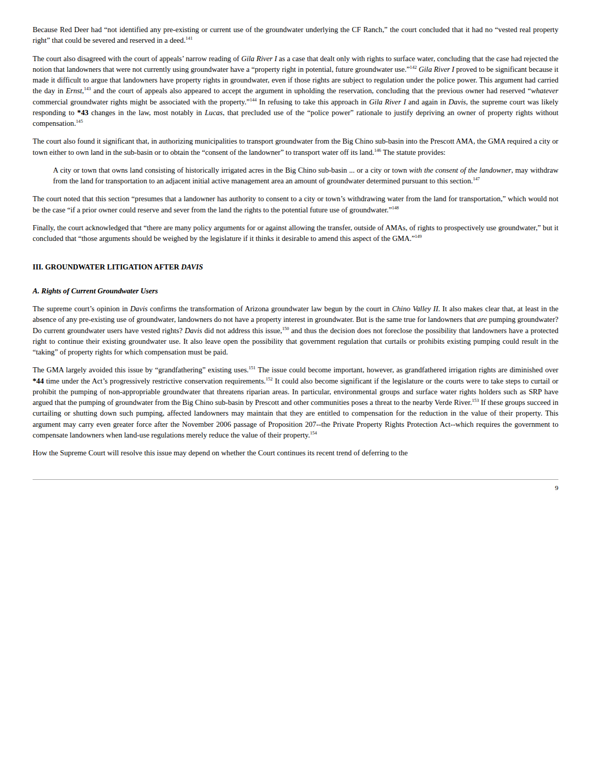Because Red Deer had “not identified any pre-existing or current use of the groundwater underlying the CF Ranch,” the court concluded that it had no “vested real property right” that could be severed and reserved in a deed.141
The court also disagreed with the court of appeals’ narrow reading of Gila River I as a case that dealt only with rights to surface water, concluding that the case had rejected the notion that landowners that were not currently using groundwater have a “property right in potential, future groundwater use.”142 Gila River I proved to be significant because it made it difficult to argue that landowners have property rights in groundwater, even if those rights are subject to regulation under the police power. This argument had carried the day in Ernst,143 and the court of appeals also appeared to accept the argument in upholding the reservation, concluding that the previous owner had reserved “whatever commercial groundwater rights might be associated with the property.”144 In refusing to take this approach in Gila River I and again in Davis, the supreme court was likely responding to *43 changes in the law, most notably in Lucas, that precluded use of the “police power” rationale to justify depriving an owner of property rights without compensation.145
The court also found it significant that, in authorizing municipalities to transport groundwater from the Big Chino sub-basin into the Prescott AMA, the GMA required a city or town either to own land in the sub-basin or to obtain the “consent of the landowner” to transport water off its land.146 The statute provides:
A city or town that owns land consisting of historically irrigated acres in the Big Chino sub-basin ... or a city or town with the consent of the landowner, may withdraw from the land for transportation to an adjacent initial active management area an amount of groundwater determined pursuant to this section.147
The court noted that this section “presumes that a landowner has authority to consent to a city or town’s withdrawing water from the land for transportation,” which would not be the case “if a prior owner could reserve and sever from the land the rights to the potential future use of groundwater.”148
Finally, the court acknowledged that “there are many policy arguments for or against allowing the transfer, outside of AMAs, of rights to prospectively use groundwater,” but it concluded that “those arguments should be weighed by the legislature if it thinks it desirable to amend this aspect of the GMA.”149
III. GROUNDWATER LITIGATION AFTER DAVIS
A. Rights of Current Groundwater Users
The supreme court’s opinion in Davis confirms the transformation of Arizona groundwater law begun by the court in Chino Valley II. It also makes clear that, at least in the absence of any pre-existing use of groundwater, landowners do not have a property interest in groundwater. But is the same true for landowners that are pumping groundwater? Do current groundwater users have vested rights? Davis did not address this issue,150 and thus the decision does not foreclose the possibility that landowners have a protected right to continue their existing groundwater use. It also leave open the possibility that government regulation that curtails or prohibits existing pumping could result in the “taking” of property rights for which compensation must be paid.
The GMA largely avoided this issue by “grandfathering” existing uses.151 The issue could become important, however, as grandfathered irrigation rights are diminished over *44 time under the Act’s progressively restrictive conservation requirements.152 It could also become significant if the legislature or the courts were to take steps to curtail or prohibit the pumping of non-appropriable groundwater that threatens riparian areas. In particular, environmental groups and surface water rights holders such as SRP have argued that the pumping of groundwater from the Big Chino sub-basin by Prescott and other communities poses a threat to the nearby Verde River.153 If these groups succeed in curtailing or shutting down such pumping, affected landowners may maintain that they are entitled to compensation for the reduction in the value of their property. This argument may carry even greater force after the November 2006 passage of Proposition 207--the Private Property Rights Protection Act--which requires the government to compensate landowners when land-use regulations merely reduce the value of their property.154
How the Supreme Court will resolve this issue may depend on whether the Court continues its recent trend of deferring to the
9